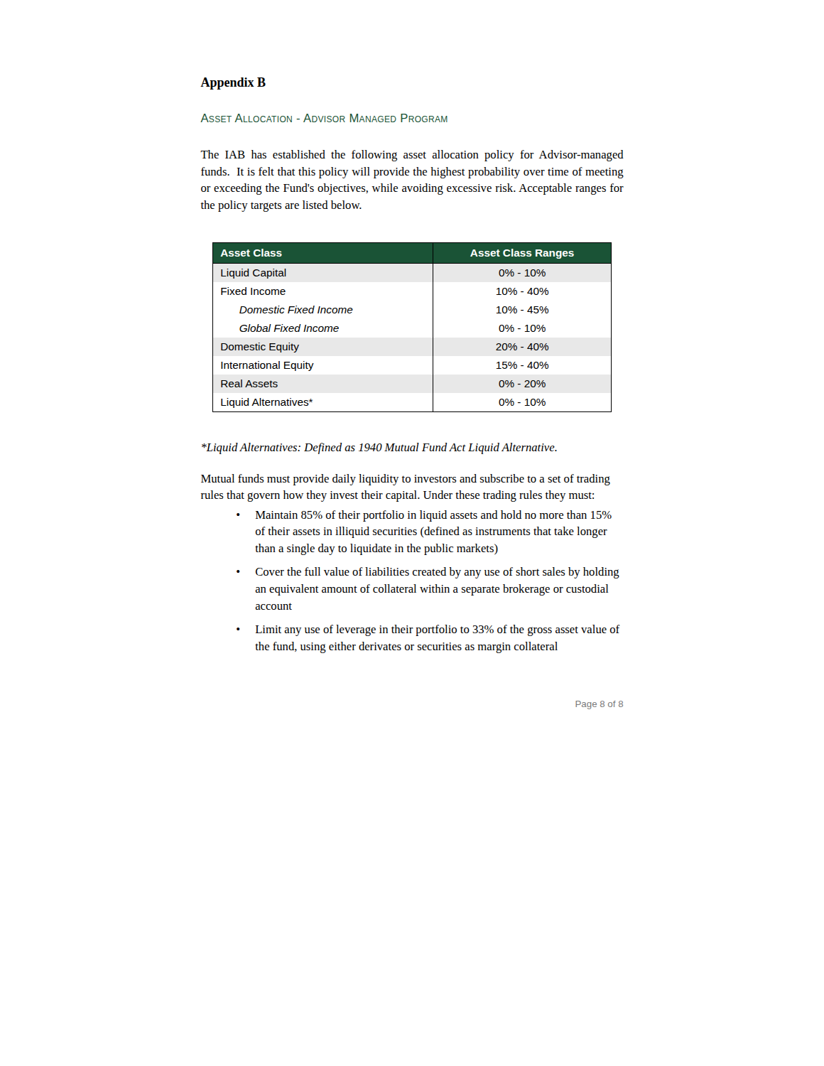Appendix B
Asset Allocation - Advisor Managed Program
The IAB has established the following asset allocation policy for Advisor-managed funds. It is felt that this policy will provide the highest probability over time of meeting or exceeding the Fund's objectives, while avoiding excessive risk. Acceptable ranges for the policy targets are listed below.
| Asset Class | Asset Class Ranges |
| --- | --- |
| Liquid Capital | 0% - 10% |
| Fixed Income | 10% - 40% |
| Domestic Fixed Income | 10% - 45% |
| Global Fixed Income | 0% - 10% |
| Domestic Equity | 20% - 40% |
| International Equity | 15% - 40% |
| Real Assets | 0% - 20% |
| Liquid Alternatives* | 0% - 10% |
*Liquid Alternatives: Defined as 1940 Mutual Fund Act Liquid Alternative.
Mutual funds must provide daily liquidity to investors and subscribe to a set of trading rules that govern how they invest their capital. Under these trading rules they must:
Maintain 85% of their portfolio in liquid assets and hold no more than 15% of their assets in illiquid securities (defined as instruments that take longer than a single day to liquidate in the public markets)
Cover the full value of liabilities created by any use of short sales by holding an equivalent amount of collateral within a separate brokerage or custodial account
Limit any use of leverage in their portfolio to 33% of the gross asset value of the fund, using either derivates or securities as margin collateral
Page 8 of 8